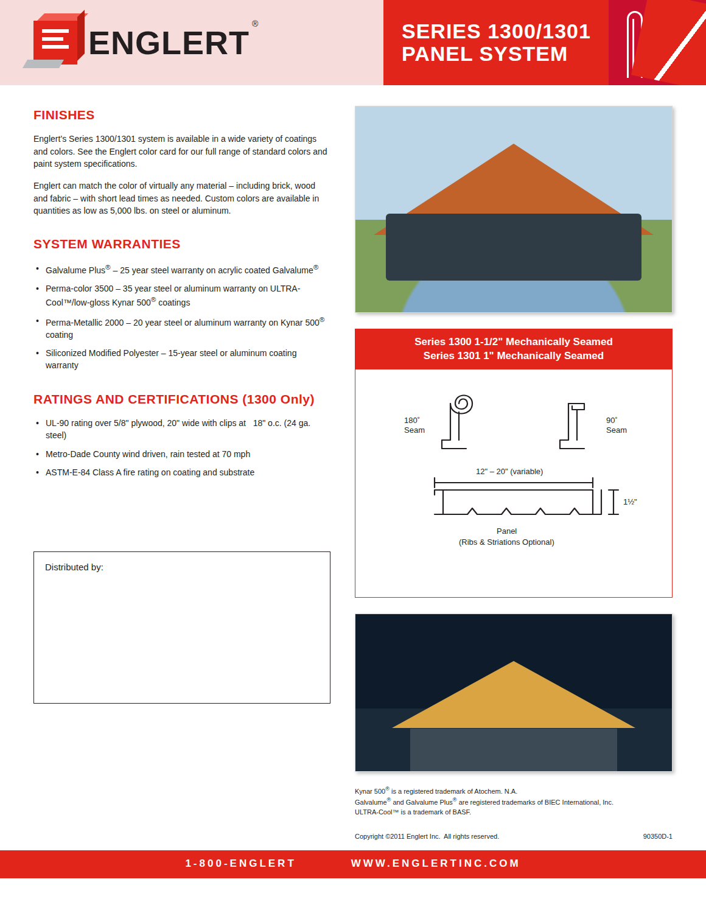ENGLERT®
SERIES 1300/1301
PANEL SYSTEM
Finishes
Englert’s Series 1300/1301 system is available in a wide variety of coatings and colors. See the Englert color card for our full range of standard colors and paint system specifications.
Englert can match the color of virtually any material – including brick, wood and fabric – with short lead times as needed. Custom colors are available in quantities as low as 5,000 lbs. on steel or aluminum.
System Warranties
Galvalume Plus® – 25 year steel warranty on acrylic coated Galvalume®
Perma-color 3500 – 35 year steel or aluminum warranty on ULTRA-Cool™/low-gloss Kynar 500® coatings
Perma-Metallic 2000 – 20 year steel or aluminum warranty on Kynar 500® coating
Siliconized Modified Polyester – 15-year steel or aluminum coating warranty
RATINGS AND CERTIFICATIONS (1300 Only)
UL-90 rating over 5/8" plywood, 20" wide with clips at 18" o.c. (24 ga. steel)
Metro-Dade County wind driven, rain tested at 70 mph
ASTM-E-84 Class A fire rating on coating and substrate
Distributed by:
Series 1300 1-1/2" Mechanically Seamed
Series 1301 1" Mechanically Seamed
180˚ Seam 90˚ Seam 12" – 20" (variable) 1½" Panel (Ribs & Striations Optional)
Kynar 500® is a registered trademark of Atochem. N.A.
Galvalume® and Galvalume Plus® are registered trademarks of BIEC International, Inc.
ULTRA-Cool™ is a trademark of BASF.
Copyright ©2011 Englert Inc. All rights reserved. 90350D-1
1-800-ENGLERT WWW.ENGLERTINC.COM